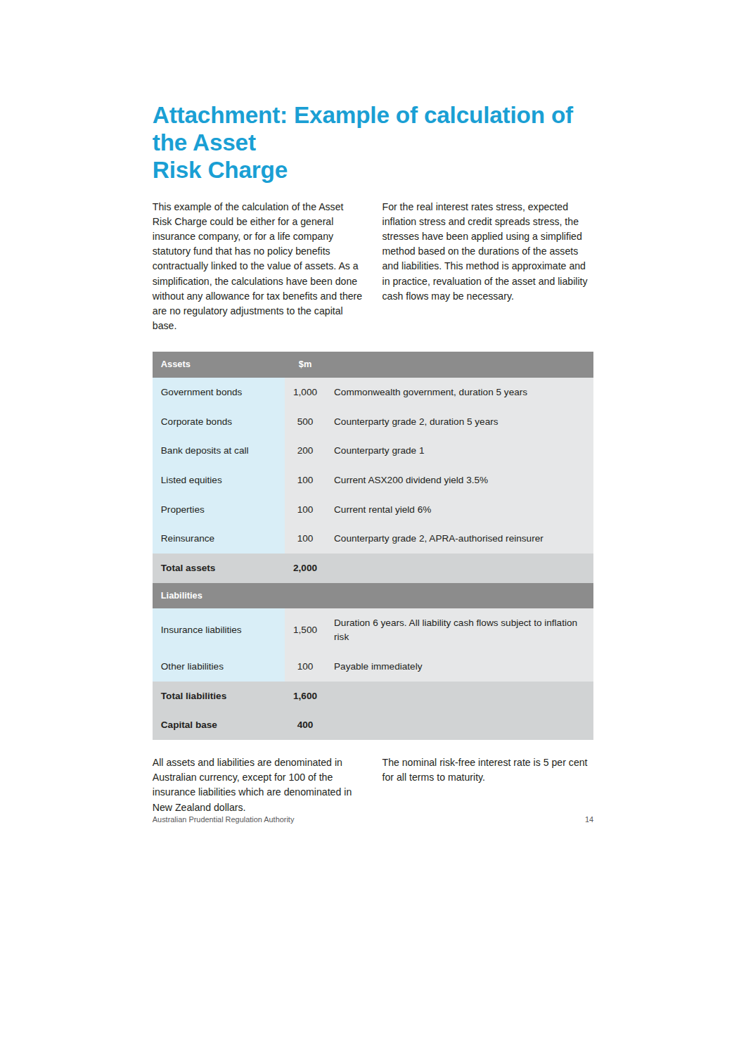Attachment: Example of calculation of the Asset
Risk Charge
This example of the calculation of the Asset Risk Charge could be either for a general insurance company, or for a life company statutory fund that has no policy benefits contractually linked to the value of assets. As a simplification, the calculations have been done without any allowance for tax benefits and there are no regulatory adjustments to the capital base.
For the real interest rates stress, expected inflation stress and credit spreads stress, the stresses have been applied using a simplified method based on the durations of the assets and liabilities. This method is approximate and in practice, revaluation of the asset and liability cash flows may be necessary.
| Assets | $m | |
| --- | --- | --- |
| Government bonds | 1,000 | Commonwealth government, duration 5 years |
| Corporate bonds | 500 | Counterparty grade 2, duration 5 years |
| Bank deposits at call | 200 | Counterparty grade 1 |
| Listed equities | 100 | Current ASX200 dividend yield 3.5% |
| Properties | 100 | Current rental yield 6% |
| Reinsurance | 100 | Counterparty grade 2, APRA-authorised reinsurer |
| Total assets | 2,000 | |
| Liabilities | | |
| Insurance liabilities | 1,500 | Duration 6 years. All liability cash flows subject to inflation risk |
| Other liabilities | 100 | Payable immediately |
| Total liabilities | 1,600 | |
| Capital base | 400 | |
All assets and liabilities are denominated in Australian currency, except for 100 of the insurance liabilities which are denominated in New Zealand dollars.
The nominal risk-free interest rate is 5 per cent for all terms to maturity.
Australian Prudential Regulation Authority 14